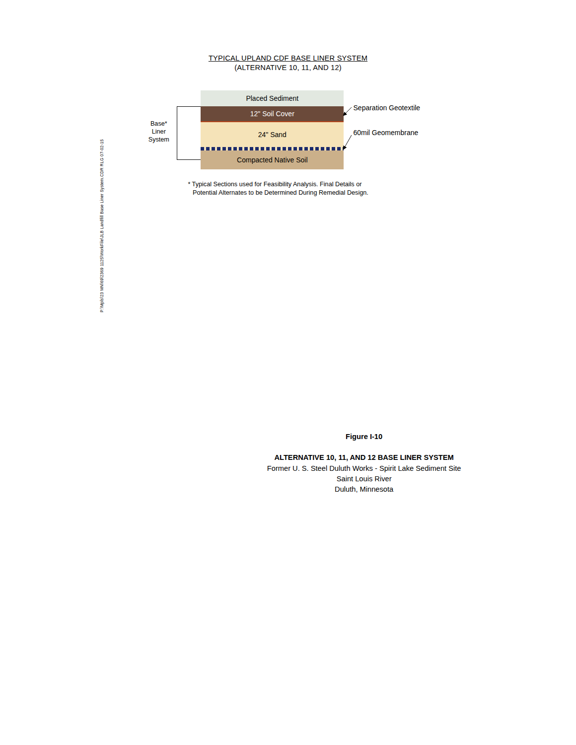P:\Mpls\23 MN\69\2369 1125\WorkFile\JLB Landfill Base Liner System.CDR RLG 07-02-15
TYPICAL UPLAND CDF BASE LINER SYSTEM
(ALTERNATIVE 10, 11, AND 12)
Placed Sediment
12" Soil Cover
24" Sand
Compacted Native Soil
Base*
Liner
System
Separation Geotextile
60mil Geomembrane
* Typical Sections used for Feasibility Analysis. Final Details or Potential Alternates to be Determined During Remedial Design.
Figure I-10
ALTERNATIVE 10, 11, AND 12 BASE LINER SYSTEM
Former U. S. Steel Duluth Works - Spirit Lake Sediment Site
Saint Louis River
Duluth, Minnesota